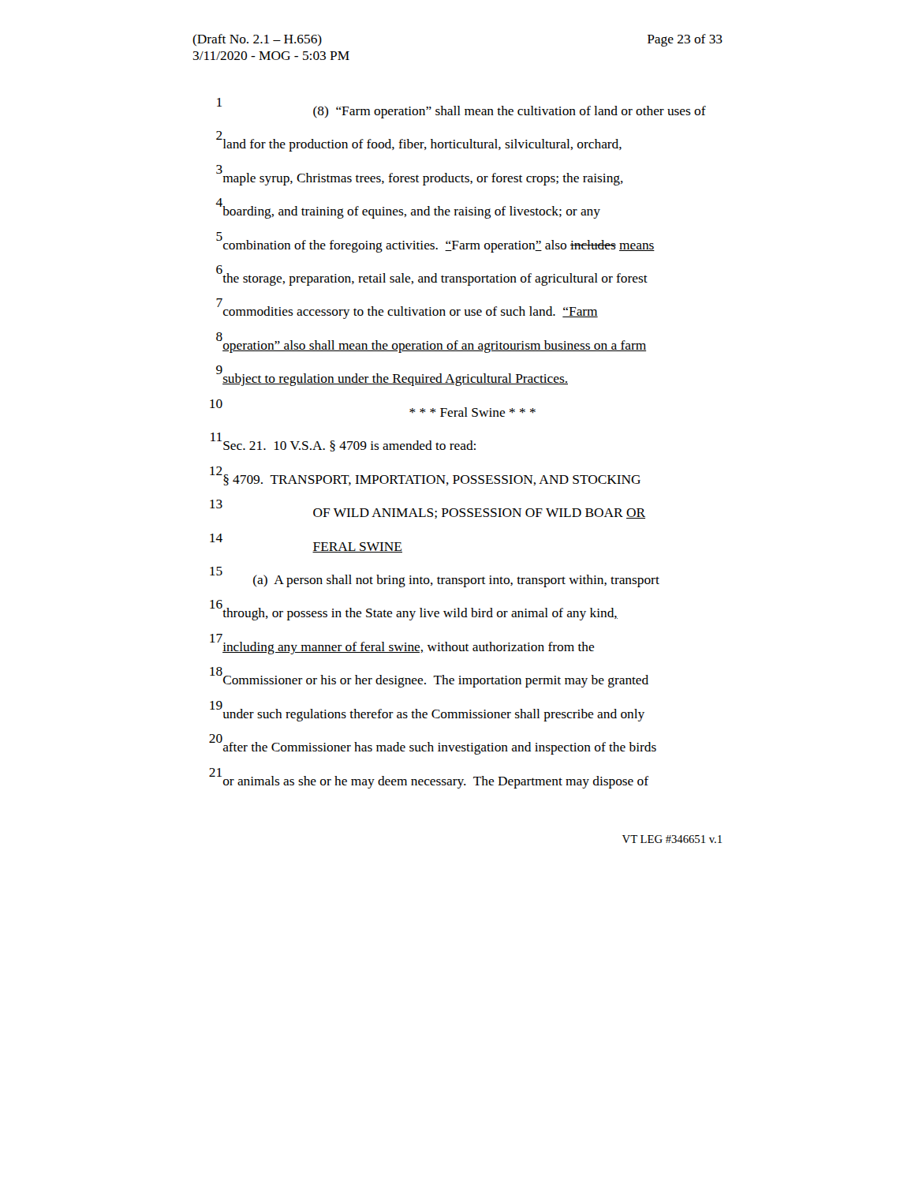(Draft No. 2.1 – H.656)
3/11/2020 - MOG - 5:03 PM
Page 23 of 33
| 1 | (8) “Farm operation” shall mean the cultivation of land or other uses of |
| 2 | land for the production of food, fiber, horticultural, silvicultural, orchard, |
| 3 | maple syrup, Christmas trees, forest products, or forest crops; the raising, |
| 4 | boarding, and training of equines, and the raising of livestock; or any |
| 5 | combination of the foregoing activities. “ Farm operation ” also includes means |
| 6 | the storage, preparation, retail sale, and transportation of agricultural or forest |
| 7 | commodities accessory to the cultivation or use of such land. “Farm |
| 8 | operation” also shall mean the operation of an agritourism business on a farm |
| 9 | subject to regulation under the Required Agricultural Practices. |
| 10 | * * * Feral Swine * * * |
| 11 | Sec. 21. 10 V.S.A. § 4709 is amended to read: |
| 12 | § 4709. TRANSPORT, IMPORTATION, POSSESSION, AND STOCKING |
| 13 | OF WILD ANIMALS; POSSESSION OF WILD BOAR OR |
| 14 | FERAL SWINE |
| 15 | (a) A person shall not bring into, transport into, transport within, transport |
| 16 | through, or possess in the State any live wild bird or animal of any kind , |
| 17 | including any manner of feral swine, without authorization from the |
| 18 | Commissioner or his or her designee. The importation permit may be granted |
| 19 | under such regulations therefor as the Commissioner shall prescribe and only |
| 20 | after the Commissioner has made such investigation and inspection of the birds |
| 21 | or animals as she or he may deem necessary. The Department may dispose of |
VT LEG #346651 v.1